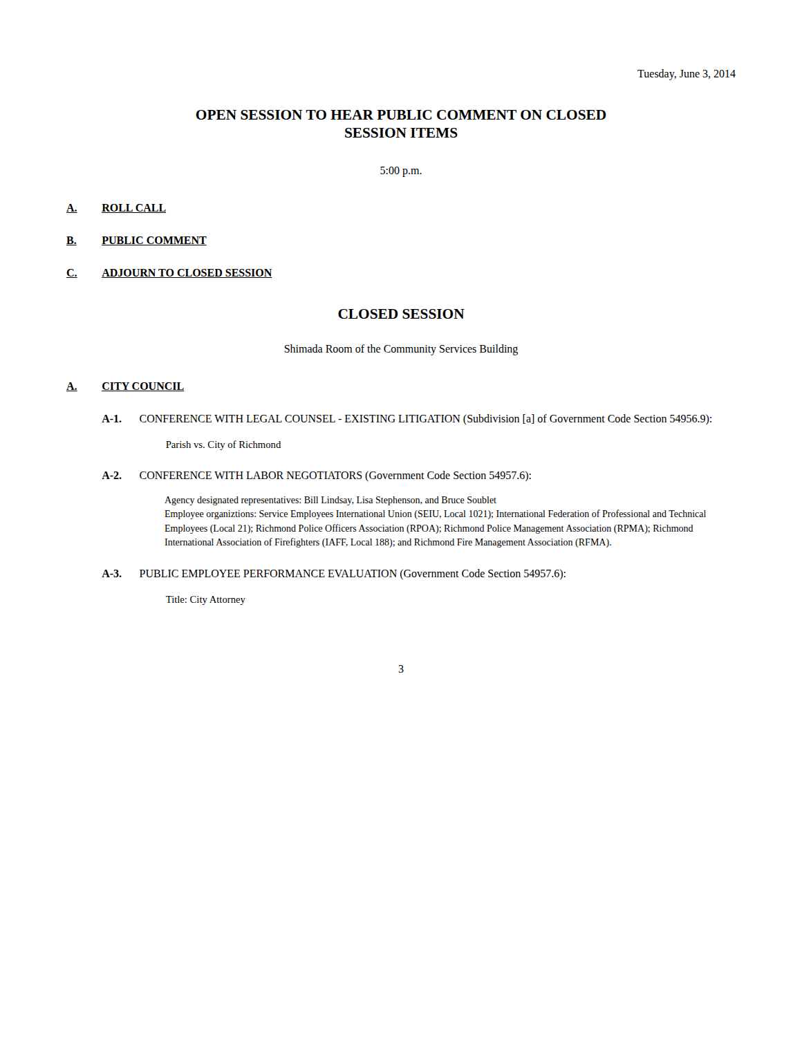Tuesday, June 3, 2014
OPEN SESSION TO HEAR PUBLIC COMMENT ON CLOSED
SESSION ITEMS
5:00 p.m.
A.
ROLL CALL
B.
PUBLIC COMMENT
C.
ADJOURN TO CLOSED SESSION
CLOSED SESSION
Shimada Room of the Community Services Building
A.
CITY COUNCIL
A-1.
CONFERENCE WITH LEGAL COUNSEL - EXISTING LITIGATION (Subdivision [a] of Government Code Section 54956.9):
Parish vs. City of Richmond
A-2.
CONFERENCE WITH LABOR NEGOTIATORS (Government Code Section 54957.6):
Agency designated representatives: Bill Lindsay, Lisa Stephenson, and Bruce Soublet
Employee organiztions: Service Employees International Union (SEIU, Local 1021); International Federation of Professional and Technical Employees (Local 21); Richmond Police Officers Association (RPOA); Richmond Police Management Association (RPMA); Richmond International Association of Firefighters (IAFF, Local 188); and Richmond Fire Management Association (RFMA).
A-3.
PUBLIC EMPLOYEE PERFORMANCE EVALUATION (Government Code Section 54957.6):
Title: City Attorney
3